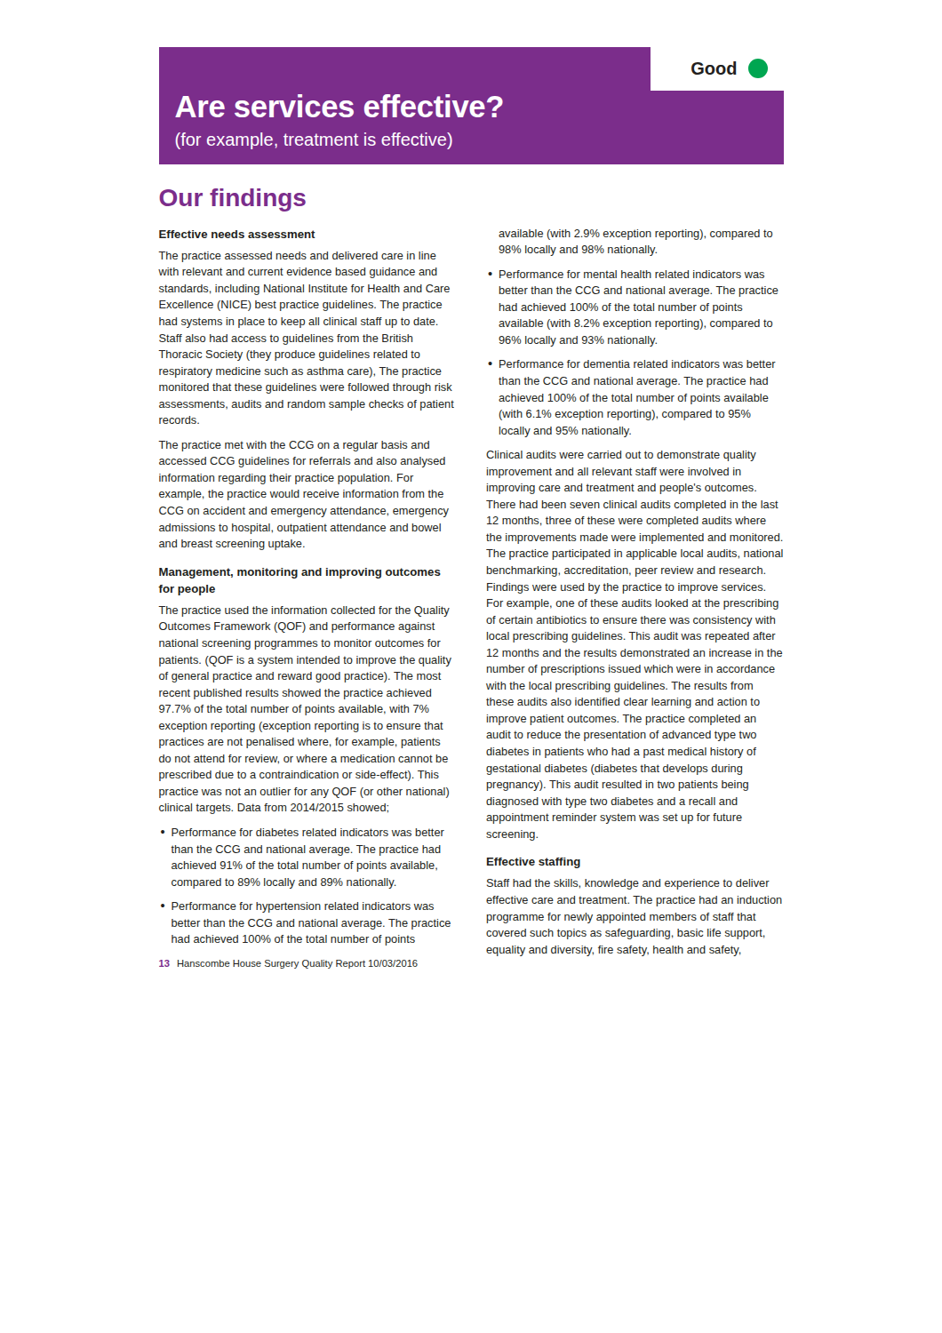Good
Are services effective?
(for example, treatment is effective)
Our findings
Effective needs assessment
The practice assessed needs and delivered care in line with relevant and current evidence based guidance and standards, including National Institute for Health and Care Excellence (NICE) best practice guidelines. The practice had systems in place to keep all clinical staff up to date. Staff also had access to guidelines from the British Thoracic Society (they produce guidelines related to respiratory medicine such as asthma care), The practice monitored that these guidelines were followed through risk assessments, audits and random sample checks of patient records.
The practice met with the CCG on a regular basis and accessed CCG guidelines for referrals and also analysed information regarding their practice population. For example, the practice would receive information from the CCG on accident and emergency attendance, emergency admissions to hospital, outpatient attendance and bowel and breast screening uptake.
Management, monitoring and improving outcomes for people
The practice used the information collected for the Quality Outcomes Framework (QOF) and performance against national screening programmes to monitor outcomes for patients. (QOF is a system intended to improve the quality of general practice and reward good practice). The most recent published results showed the practice achieved 97.7% of the total number of points available, with 7% exception reporting (exception reporting is to ensure that practices are not penalised where, for example, patients do not attend for review, or where a medication cannot be prescribed due to a contraindication or side-effect). This practice was not an outlier for any QOF (or other national) clinical targets. Data from 2014/2015 showed;
Performance for diabetes related indicators was better than the CCG and national average. The practice had achieved 91% of the total number of points available, compared to 89% locally and 89% nationally.
Performance for hypertension related indicators was better than the CCG and national average. The practice had achieved 100% of the total number of points available (with 2.9% exception reporting), compared to 98% locally and 98% nationally.
Performance for mental health related indicators was better than the CCG and national average. The practice had achieved 100% of the total number of points available (with 8.2% exception reporting), compared to 96% locally and 93% nationally.
Performance for dementia related indicators was better than the CCG and national average. The practice had achieved 100% of the total number of points available (with 6.1% exception reporting), compared to 95% locally and 95% nationally.
Clinical audits were carried out to demonstrate quality improvement and all relevant staff were involved in improving care and treatment and people's outcomes. There had been seven clinical audits completed in the last 12 months, three of these were completed audits where the improvements made were implemented and monitored. The practice participated in applicable local audits, national benchmarking, accreditation, peer review and research. Findings were used by the practice to improve services. For example, one of these audits looked at the prescribing of certain antibiotics to ensure there was consistency with local prescribing guidelines. This audit was repeated after 12 months and the results demonstrated an increase in the number of prescriptions issued which were in accordance with the local prescribing guidelines. The results from these audits also identified clear learning and action to improve patient outcomes. The practice completed an audit to reduce the presentation of advanced type two diabetes in patients who had a past medical history of gestational diabetes (diabetes that develops during pregnancy). This audit resulted in two patients being diagnosed with type two diabetes and a recall and appointment reminder system was set up for future screening.
Effective staffing
Staff had the skills, knowledge and experience to deliver effective care and treatment. The practice had an induction programme for newly appointed members of staff that covered such topics as safeguarding, basic life support, equality and diversity, fire safety, health and safety,
13 Hanscombe House Surgery Quality Report 10/03/2016